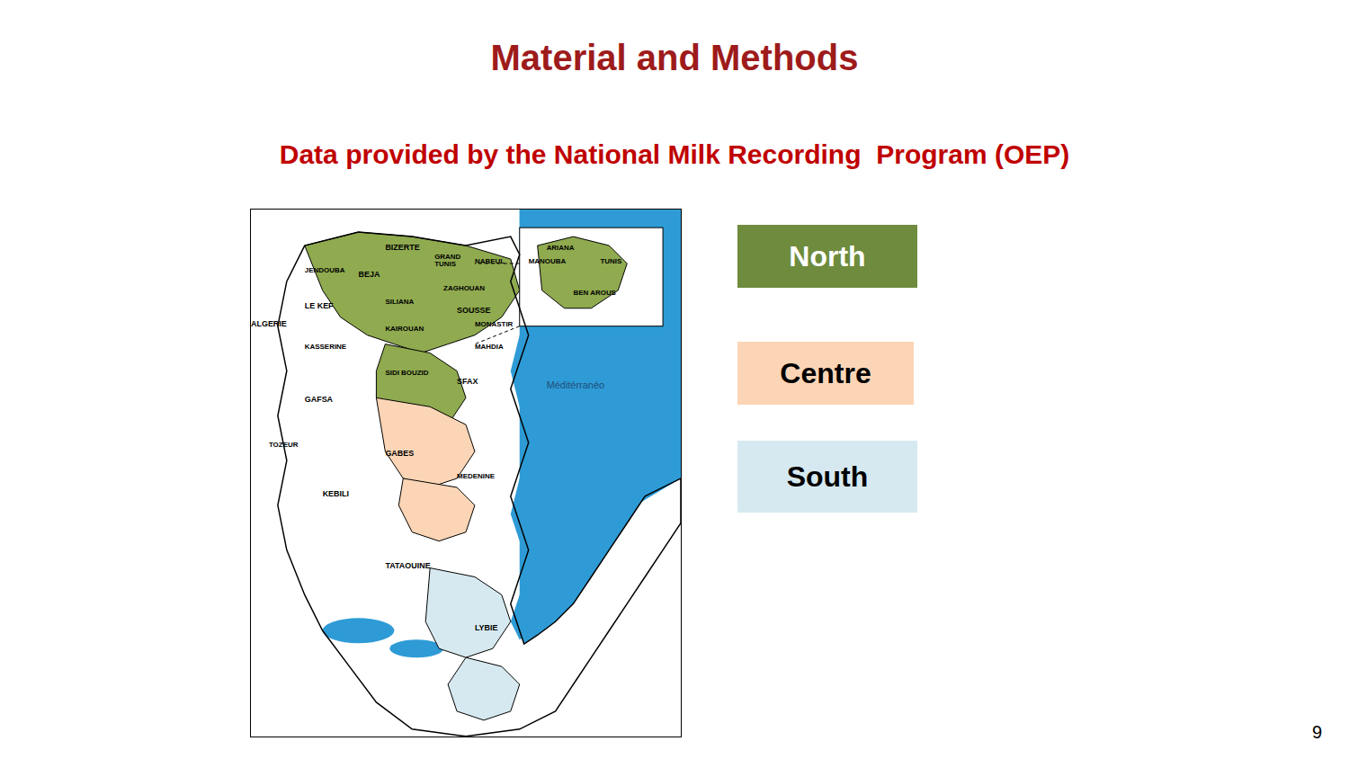Material and Methods
Data provided by the National Milk Recording Program (OEP)
BIZERTE GRAND TUNIS NABEUL JENDOUBA BEJA ZAGHOUAN SILIANA LE KEF SOUSSE ALGERIE KAIROUAN MONASTIR KASSERINE MAHDIA SIDI BOUZID SFAX GAFSA TOZEUR GABES MEDENINE KEBILI TATAOUINE LYBIE Méditérranéo ARIANA MANOUBA TUNIS BEN AROUS
North
Centre
South
9